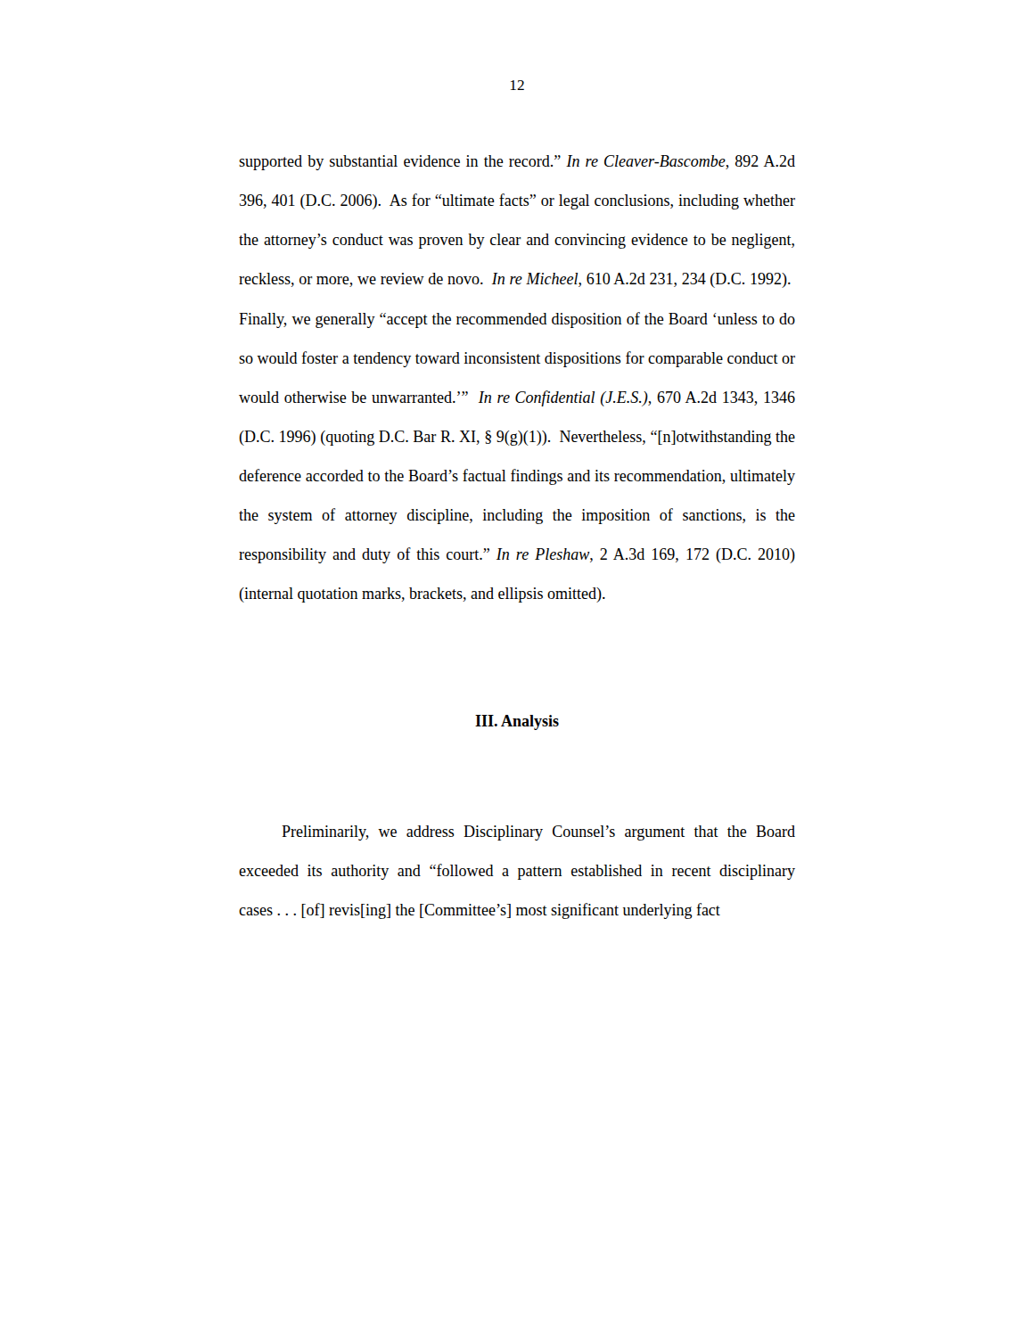12
supported by substantial evidence in the record.” In re Cleaver-Bascombe, 892 A.2d 396, 401 (D.C. 2006). As for “ultimate facts” or legal conclusions, including whether the attorney’s conduct was proven by clear and convincing evidence to be negligent, reckless, or more, we review de novo. In re Micheel, 610 A.2d 231, 234 (D.C. 1992). Finally, we generally “accept the recommended disposition of the Board ‘unless to do so would foster a tendency toward inconsistent dispositions for comparable conduct or would otherwise be unwarranted.’” In re Confidential (J.E.S.), 670 A.2d 1343, 1346 (D.C. 1996) (quoting D.C. Bar R. XI, § 9(g)(1)). Nevertheless, “[n]otwithstanding the deference accorded to the Board’s factual findings and its recommendation, ultimately the system of attorney discipline, including the imposition of sanctions, is the responsibility and duty of this court.” In re Pleshaw, 2 A.3d 169, 172 (D.C. 2010) (internal quotation marks, brackets, and ellipsis omitted).
III. Analysis
Preliminarily, we address Disciplinary Counsel’s argument that the Board exceeded its authority and “followed a pattern established in recent disciplinary cases . . . [of] revis[ing] the [Committee’s] most significant underlying fact